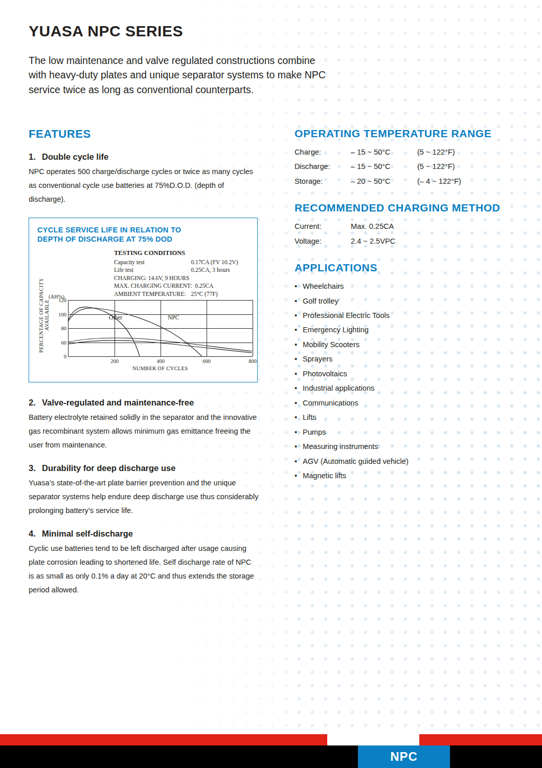Yuasa NPC Series
The low maintenance and valve regulated constructions combine
with heavy-duty plates and unique separator systems to make NPC
service twice as long as conventional counterparts.
Features
1. Double cycle life
NPC operates 500 charge/discharge cycles or twice as many cycles as conventional cycle use batteries at 75%D.O.D. (depth of discharge).
CYCLE SERVICE LIFE IN RELATION TO
DEPTH OF DISCHARGE AT 75% DOD
TESTING CONDITIONS
| Capacity test | 0.17CA (FV 10.2V) |
| Life test | 0.25CA, 3 hours |
| CHARGING: 14.6V, 9 HOURS |
| MAX. CHARGING CURRENT: 0.25CA |
| AMBIENT TEMPERATURE: | 25°C (77F) |
PERCENTAGE OF CAPACITY AVAILABLE
(AH%)
120
100
80
60
0
200
400
600
800
Other
NPC
NUMBER OF CYCLES
2. Valve-regulated and maintenance-free
Battery electrolyte retained solidly in the separator and the innovative gas recombinant system allows minimum gas emittance freeing the user from maintenance.
3. Durability for deep discharge use
Yuasa’s state-of-the-art plate barrier prevention and the unique separator systems help endure deep discharge use thus considerably prolonging battery’s service life.
4. Minimal self-discharge
Cyclic use batteries tend to be left discharged after usage causing plate corrosion leading to shortened life. Self discharge rate of NPC is as small as only 0.1% a day at 20°C and thus extends the storage period allowed.
Operating temperature range
Charge: – 15 ~ 50°C (5 ~ 122°F)
Discharge: – 15 ~ 50°C (5 ~ 122°F)
Storage: – 20 ~ 50°C (– 4 ~ 122°F)
Recommended charging method
Current: Max. 0.25CA
Voltage: 2.4 ~ 2.5VPC
Applications
Wheelchairs
Golf trolley
Professional Electric Tools
Emergency Lighting
Mobility Scooters
Sprayers
Photovoltaics
Industrial applications
Communications
Lifts
Pumps
Measuring instruments
AGV (Automatic guided vehicle)
Magnetic lifts
NPC